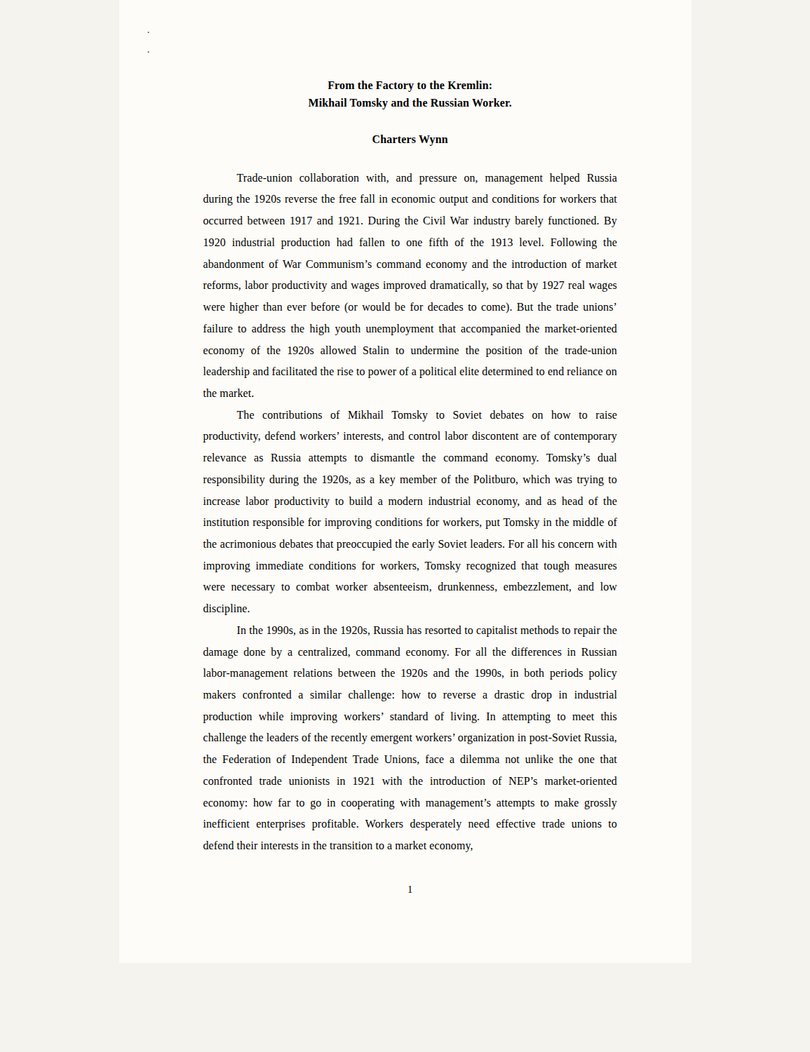.
.
From the Factory to the Kremlin:
Mikhail Tomsky and the Russian Worker.
Charters Wynn
Trade-union collaboration with, and pressure on, management helped Russia during the 1920s reverse the free fall in economic output and conditions for workers that occurred between 1917 and 1921. During the Civil War industry barely functioned. By 1920 industrial production had fallen to one fifth of the 1913 level. Following the abandonment of War Communism’s command economy and the introduction of market reforms, labor productivity and wages improved dramatically, so that by 1927 real wages were higher than ever before (or would be for decades to come). But the trade unions’ failure to address the high youth unemployment that accompanied the market-oriented economy of the 1920s allowed Stalin to undermine the position of the trade-union leadership and facilitated the rise to power of a political elite determined to end reliance on the market.
The contributions of Mikhail Tomsky to Soviet debates on how to raise productivity, defend workers’ interests, and control labor discontent are of contemporary relevance as Russia attempts to dismantle the command economy. Tomsky’s dual responsibility during the 1920s, as a key member of the Politburo, which was trying to increase labor productivity to build a modern industrial economy, and as head of the institution responsible for improving conditions for workers, put Tomsky in the middle of the acrimonious debates that preoccupied the early Soviet leaders. For all his concern with improving immediate conditions for workers, Tomsky recognized that tough measures were necessary to combat worker absenteeism, drunkenness, embezzlement, and low discipline.
In the 1990s, as in the 1920s, Russia has resorted to capitalist methods to repair the damage done by a centralized, command economy. For all the differences in Russian labor-management relations between the 1920s and the 1990s, in both periods policy makers confronted a similar challenge: how to reverse a drastic drop in industrial production while improving workers’ standard of living. In attempting to meet this challenge the leaders of the recently emergent workers’ organization in post-Soviet Russia, the Federation of Independent Trade Unions, face a dilemma not unlike the one that confronted trade unionists in 1921 with the introduction of NEP’s market-oriented economy: how far to go in cooperating with management’s attempts to make grossly inefficient enterprises profitable. Workers desperately need effective trade unions to defend their interests in the transition to a market economy,
1